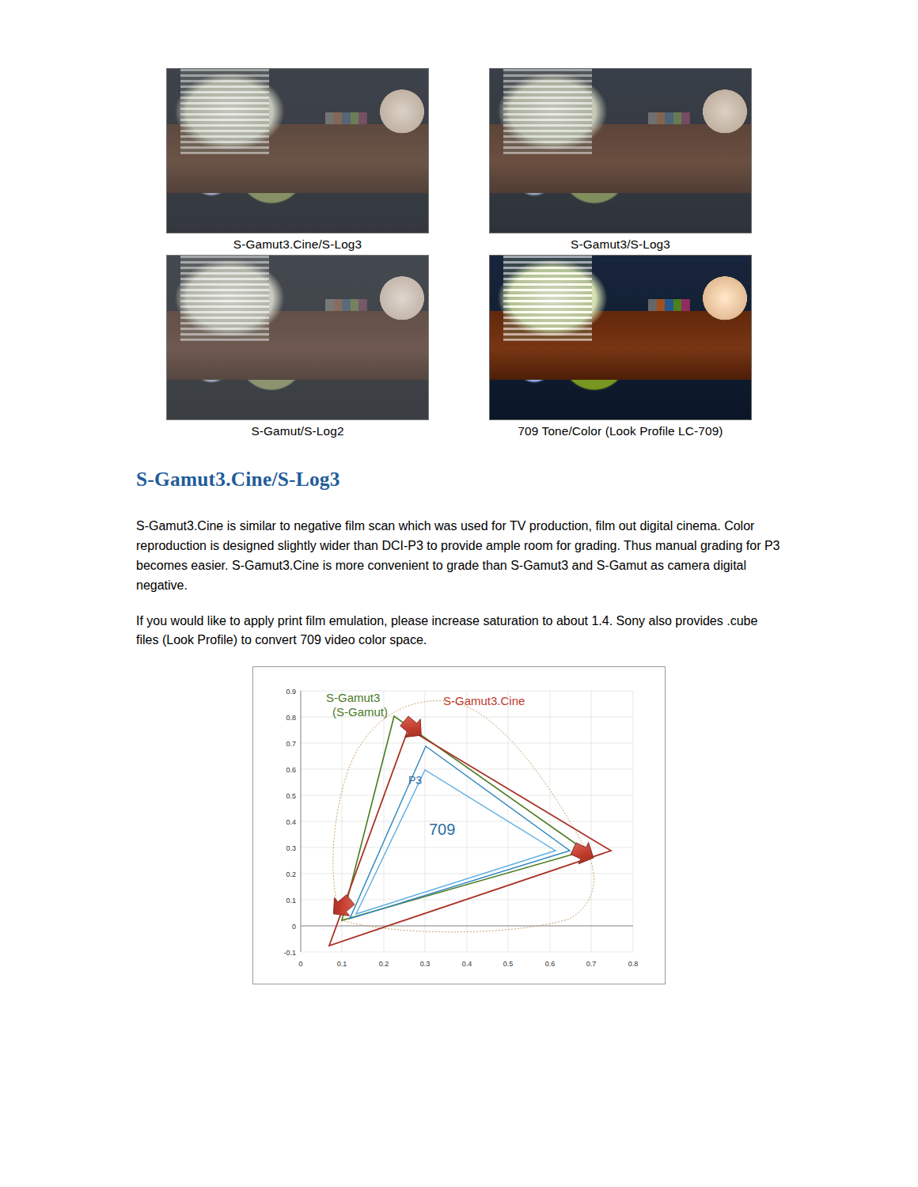| S-Gamut3.Cine/S-Log3 | S-Gamut3/S-Log3 |
| S-Gamut/S-Log2 | 709 Tone/Color (Look Profile LC-709) |
S-Gamut3.Cine/S-Log3
S-Gamut3.Cine is similar to negative film scan which was used for TV production, film out digital cinema. Color reproduction is designed slightly wider than DCI-P3 to provide ample room for grading. Thus manual grading for P3 becomes easier. S-Gamut3.Cine is more convenient to grade than S-Gamut3 and S-Gamut as camera digital negative.
If you would like to apply print film emulation, please increase saturation to about 1.4. Sony also provides .cube files (Look Profile) to convert 709 video color space.
0.9 0.8 0.7 0.6 0.5 0.4 0.3 0.2 0.1 0 -0.1 0 0.1 0.2 0.3 0.4 0.5 0.6 0.7 0.8 S-Gamut3 (S-Gamut) S-Gamut3.Cine P3 709